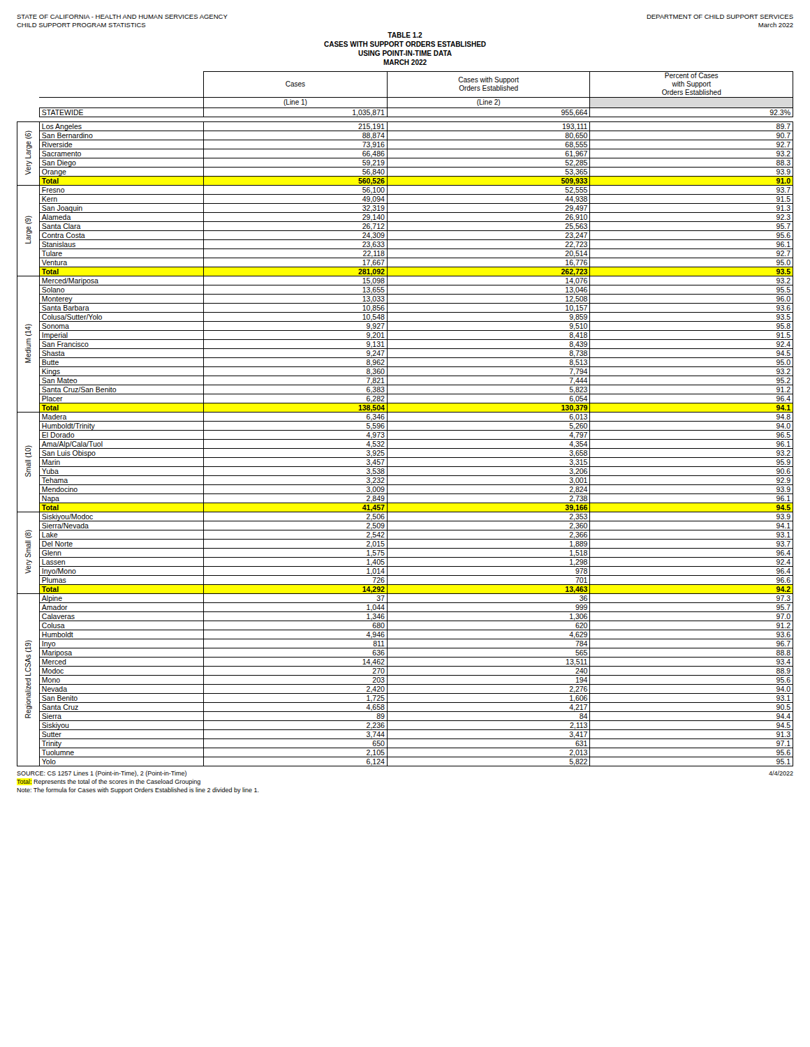STATE OF CALIFORNIA - HEALTH AND HUMAN SERVICES AGENCY
CHILD SUPPORT PROGRAM STATISTICS
DEPARTMENT OF CHILD SUPPORT SERVICES
March 2022
TABLE 1.2
CASES WITH SUPPORT ORDERS ESTABLISHED
USING POINT-IN-TIME DATA
MARCH 2022
| | | Cases | Cases with Support Orders Established | Percent of Cases with Support Orders Established |
| --- | --- | --- | --- | --- |
| | | (Line 1) | (Line 2) | |
| | STATEWIDE | 1,035,871 | 955,664 | 92.3% |
| Very Large (6) | Los Angeles | 215,191 | 193,111 | 89.7 |
| San Bernardino | 88,874 | 80,650 | 90.7 |
| Riverside | 73,916 | 68,555 | 92.7 |
| Sacramento | 66,486 | 61,967 | 93.2 |
| San Diego | 59,219 | 52,285 | 88.3 |
| Orange | 56,840 | 53,365 | 93.9 |
| Total | 560,526 | 509,933 | 91.0 |
| Large (9) | Fresno | 56,100 | 52,555 | 93.7 |
| Kern | 49,094 | 44,938 | 91.5 |
| San Joaquin | 32,319 | 29,497 | 91.3 |
| Alameda | 29,140 | 26,910 | 92.3 |
| Santa Clara | 26,712 | 25,563 | 95.7 |
| Contra Costa | 24,309 | 23,247 | 95.6 |
| Stanislaus | 23,633 | 22,723 | 96.1 |
| Tulare | 22,118 | 20,514 | 92.7 |
| Ventura | 17,667 | 16,776 | 95.0 |
| Total | 281,092 | 262,723 | 93.5 |
| Medium (14) | Merced/Mariposa | 15,098 | 14,076 | 93.2 |
| Solano | 13,655 | 13,046 | 95.5 |
| Monterey | 13,033 | 12,508 | 96.0 |
| Santa Barbara | 10,856 | 10,157 | 93.6 |
| Colusa/Sutter/Yolo | 10,548 | 9,859 | 93.5 |
| Sonoma | 9,927 | 9,510 | 95.8 |
| Imperial | 9,201 | 8,418 | 91.5 |
| San Francisco | 9,131 | 8,439 | 92.4 |
| Shasta | 9,247 | 8,738 | 94.5 |
| Butte | 8,962 | 8,513 | 95.0 |
| Kings | 8,360 | 7,794 | 93.2 |
| San Mateo | 7,821 | 7,444 | 95.2 |
| Santa Cruz/San Benito | 6,383 | 5,823 | 91.2 |
| Placer | 6,282 | 6,054 | 96.4 |
| Total | 138,504 | 130,379 | 94.1 |
| Small (10) | Madera | 6,346 | 6,013 | 94.8 |
| Humboldt/Trinity | 5,596 | 5,260 | 94.0 |
| El Dorado | 4,973 | 4,797 | 96.5 |
| Ama/Alp/Cala/Tuol | 4,532 | 4,354 | 96.1 |
| San Luis Obispo | 3,925 | 3,658 | 93.2 |
| Marin | 3,457 | 3,315 | 95.9 |
| Yuba | 3,538 | 3,206 | 90.6 |
| Tehama | 3,232 | 3,001 | 92.9 |
| Mendocino | 3,009 | 2,824 | 93.9 |
| Napa | 2,849 | 2,738 | 96.1 |
| Total | 41,457 | 39,166 | 94.5 |
| Very Small (8) | Siskiyou/Modoc | 2,506 | 2,353 | 93.9 |
| Sierra/Nevada | 2,509 | 2,360 | 94.1 |
| Lake | 2,542 | 2,366 | 93.1 |
| Del Norte | 2,015 | 1,889 | 93.7 |
| Glenn | 1,575 | 1,518 | 96.4 |
| Lassen | 1,405 | 1,298 | 92.4 |
| Inyo/Mono | 1,014 | 978 | 96.4 |
| Plumas | 726 | 701 | 96.6 |
| Total | 14,292 | 13,463 | 94.2 |
| Regionalized LCSAs (19) | Alpine | 37 | 36 | 97.3 |
| Amador | 1,044 | 999 | 95.7 |
| Calaveras | 1,346 | 1,306 | 97.0 |
| Colusa | 680 | 620 | 91.2 |
| Humboldt | 4,946 | 4,629 | 93.6 |
| Inyo | 811 | 784 | 96.7 |
| Mariposa | 636 | 565 | 88.8 |
| Merced | 14,462 | 13,511 | 93.4 |
| Modoc | 270 | 240 | 88.9 |
| Mono | 203 | 194 | 95.6 |
| Nevada | 2,420 | 2,276 | 94.0 |
| San Benito | 1,725 | 1,606 | 93.1 |
| Santa Cruz | 4,658 | 4,217 | 90.5 |
| Sierra | 89 | 84 | 94.4 |
| Siskiyou | 2,236 | 2,113 | 94.5 |
| Sutter | 3,744 | 3,417 | 91.3 |
| Trinity | 650 | 631 | 97.1 |
| Tuolumne | 2,105 | 2,013 | 95.6 |
| Yolo | 6,124 | 5,822 | 95.1 |
SOURCE: CS 1257 Lines 1 (Point-in-Time), 2 (Point-in-Time) 4/4/2022
Total: Represents the total of the scores in the Caseload Grouping
Note: The formula for Cases with Support Orders Established is line 2 divided by line 1.